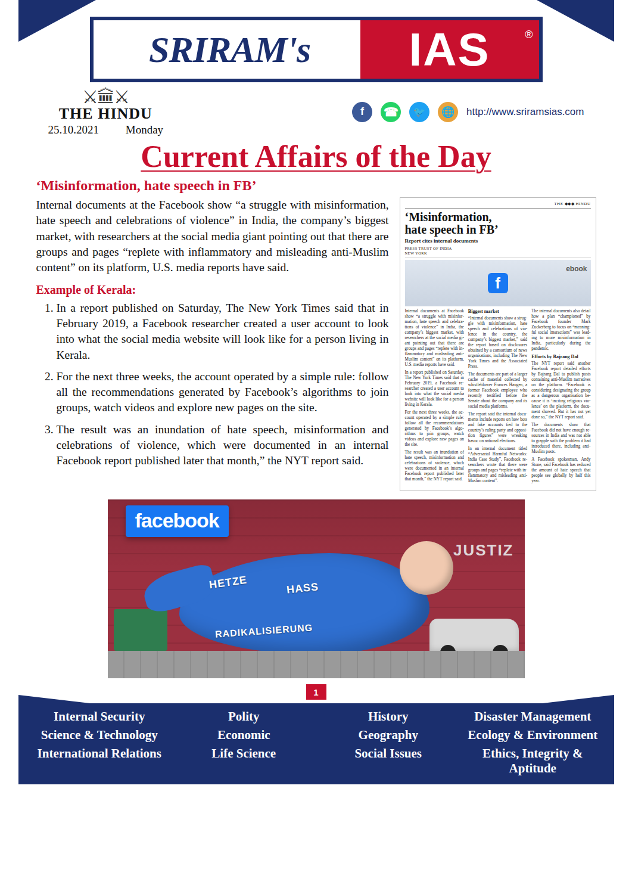SRIRAM's
IAS®
⚔🏛⚔
THE HINDU
25.10.2021 Monday
f ☎ 🐦 🌐 http://www.sriramsias.com
Current Affairs of the Day
‘Misinformation, hate speech in FB’
Internal documents at the Facebook show “a struggle with misinformation, hate speech and celebrations of violence” in India, the company’s biggest market, with researchers at the social media giant pointing out that there are groups and pages “replete with inflammatory and misleading anti-Muslim content” on its platform, U.S. media reports have said.
Example of Kerala:
In a report published on Saturday, The New York Times said that in February 2019, a Facebook researcher created a user account to look into what the social media website will look like for a person living in Kerala.
For the next three weeks, the account operated by a simple rule: follow all the recommendations generated by Facebook’s algorithms to join groups, watch videos and explore new pages on the site.
The result was an inundation of hate speech, misinformation and celebrations of violence, which were documented in an internal Facebook report published later that month,” the NYT report said.
THE ◆◆◆ HINDU
‘Misinformation,
hate speech in FB’
Report cites internal documents
PRESS TRUST OF INDIA
NEW YORK
ebook f
Internal documents at Facebook show “a struggle with misinformation, hate speech and celebrations of violence” in India, the company’s biggest market, with researchers at the social media giant pointing out that there are groups and pages “replete with inflammatory and misleading anti-Muslim content” on its platform, U.S. media reports have said.
In a report published on Saturday, The New York Times said that in February 2019, a Facebook researcher created a user account to look into what the social media website will look like for a person living in Kerala.
For the next three weeks, the account operated by a simple rule: follow all the recommendations generated by Facebook’s algorithms to join groups, watch videos and explore new pages on the site.
The result was an inundation of hate speech, misinformation and celebrations of violence, which were documented in an internal Facebook report published later that month,” the NYT report said.
Biggest market
“Internal documents show a struggle with misinformation, hate speech and celebrations of violence in the country, the company’s biggest market,” said the report based on disclosures obtained by a consortium of news organisations, including The New York Times and the Associated Press.
The documents are part of a larger cache of material collected by whistleblower Frances Haugen, a former Facebook employee who recently testified before the Senate about the company and its social media platforms.
The report said the internal documents include reports on how bots and fake accounts tied to the country’s ruling party and opposition figures” were wreaking havoc on national elections.
In an internal document titled “Adversarial Harmful Networks: India Case Study”, Facebook researchers wrote that there were groups and pages “replete with inflammatory and misleading anti-Muslim content”.
The internal documents also detail how a plan “championed” by Facebook founder Mark Zuckerberg to focus on “meaningful social interactions” was leading to more misinformation in India, particularly during the pandemic.
Efforts by Bajrang Dal
The NYT report said another Facebook report detailed efforts by Bajrang Dal to publish posts containing anti-Muslim narratives on the platform. “Facebook is considering designating the group as a dangerous organisation because it is ‘inciting religious violence’ on the platform, the document showed. But it has not yet done so,” the NYT report said.
The documents show that Facebook did not have enough resources in India and was not able to grapple with the problem it had introduced there, including anti-Muslim posts.
A Facebook spokesman, Andy Stone, said Facebook has reduced the amount of hate speech that people see globally by half this year.
facebook
JUSTIZ
HETZE
HASS
RADIKALISIERUNG
1
Internal Security
Polity
History
Disaster Management
Science & Technology
Economic
Geography
Ecology & Environment
International Relations
Life Science
Social Issues
Ethics, Integrity & Aptitude